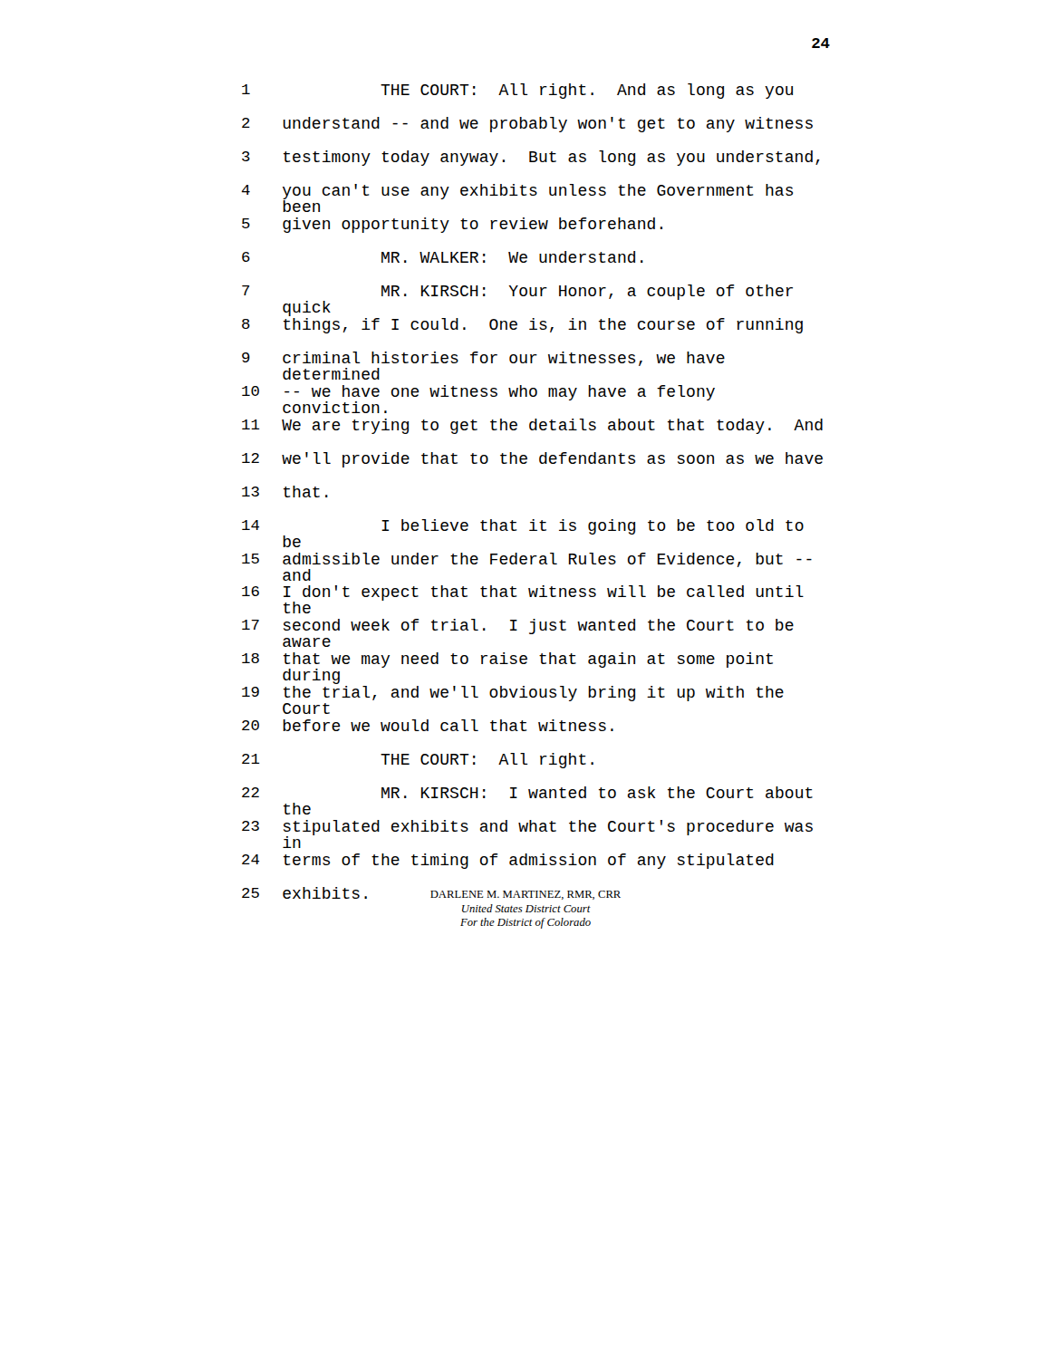24
1
THE COURT: All right. And as long as you
2
understand -- and we probably won't get to any witness
3
testimony today anyway. But as long as you understand,
4
you can't use any exhibits unless the Government has been
5
given opportunity to review beforehand.
6
MR. WALKER: We understand.
7
MR. KIRSCH: Your Honor, a couple of other quick
8
things, if I could. One is, in the course of running
9
criminal histories for our witnesses, we have determined
10
-- we have one witness who may have a felony conviction.
11
We are trying to get the details about that today. And
12
we'll provide that to the defendants as soon as we have
13
that.
14
I believe that it is going to be too old to be
15
admissible under the Federal Rules of Evidence, but -- and
16
I don't expect that that witness will be called until the
17
second week of trial. I just wanted the Court to be aware
18
that we may need to raise that again at some point during
19
the trial, and we'll obviously bring it up with the Court
20
before we would call that witness.
21
THE COURT: All right.
22
MR. KIRSCH: I wanted to ask the Court about the
23
stipulated exhibits and what the Court's procedure was in
24
terms of the timing of admission of any stipulated
25
exhibits.
DARLENE M. MARTINEZ, RMR, CRR
United States District Court
For the District of Colorado